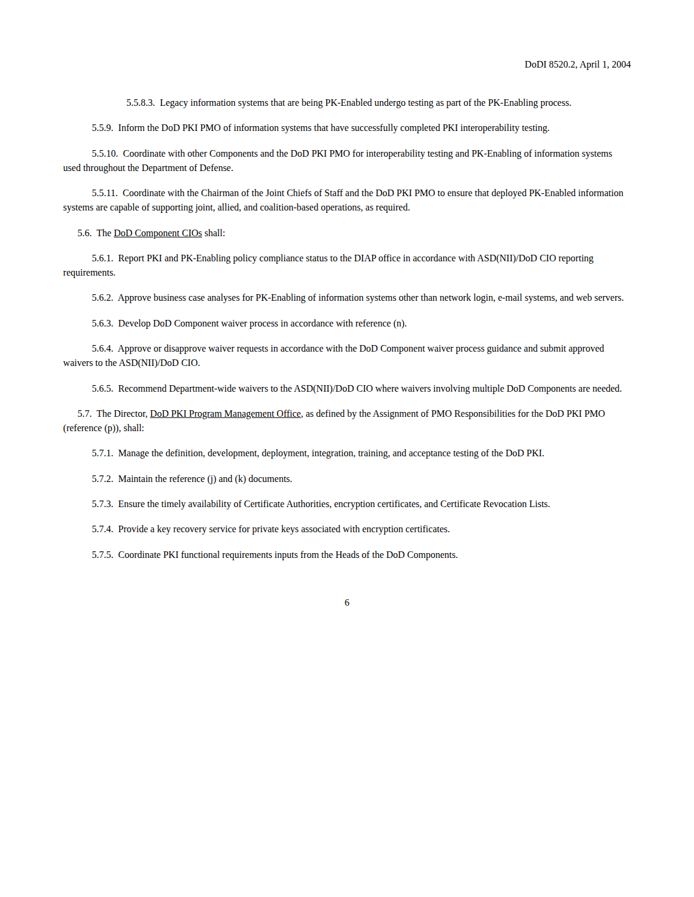DoDI 8520.2, April 1, 2004
5.5.8.3. Legacy information systems that are being PK-Enabled undergo testing as part of the PK-Enabling process.
5.5.9. Inform the DoD PKI PMO of information systems that have successfully completed PKI interoperability testing.
5.5.10. Coordinate with other Components and the DoD PKI PMO for interoperability testing and PK-Enabling of information systems used throughout the Department of Defense.
5.5.11. Coordinate with the Chairman of the Joint Chiefs of Staff and the DoD PKI PMO to ensure that deployed PK-Enabled information systems are capable of supporting joint, allied, and coalition-based operations, as required.
5.6. The DoD Component CIOs shall:
5.6.1. Report PKI and PK-Enabling policy compliance status to the DIAP office in accordance with ASD(NII)/DoD CIO reporting requirements.
5.6.2. Approve business case analyses for PK-Enabling of information systems other than network login, e-mail systems, and web servers.
5.6.3. Develop DoD Component waiver process in accordance with reference (n).
5.6.4. Approve or disapprove waiver requests in accordance with the DoD Component waiver process guidance and submit approved waivers to the ASD(NII)/DoD CIO.
5.6.5. Recommend Department-wide waivers to the ASD(NII)/DoD CIO where waivers involving multiple DoD Components are needed.
5.7. The Director, DoD PKI Program Management Office, as defined by the Assignment of PMO Responsibilities for the DoD PKI PMO (reference (p)), shall:
5.7.1. Manage the definition, development, deployment, integration, training, and acceptance testing of the DoD PKI.
5.7.2. Maintain the reference (j) and (k) documents.
5.7.3. Ensure the timely availability of Certificate Authorities, encryption certificates, and Certificate Revocation Lists.
5.7.4. Provide a key recovery service for private keys associated with encryption certificates.
5.7.5. Coordinate PKI functional requirements inputs from the Heads of the DoD Components.
6